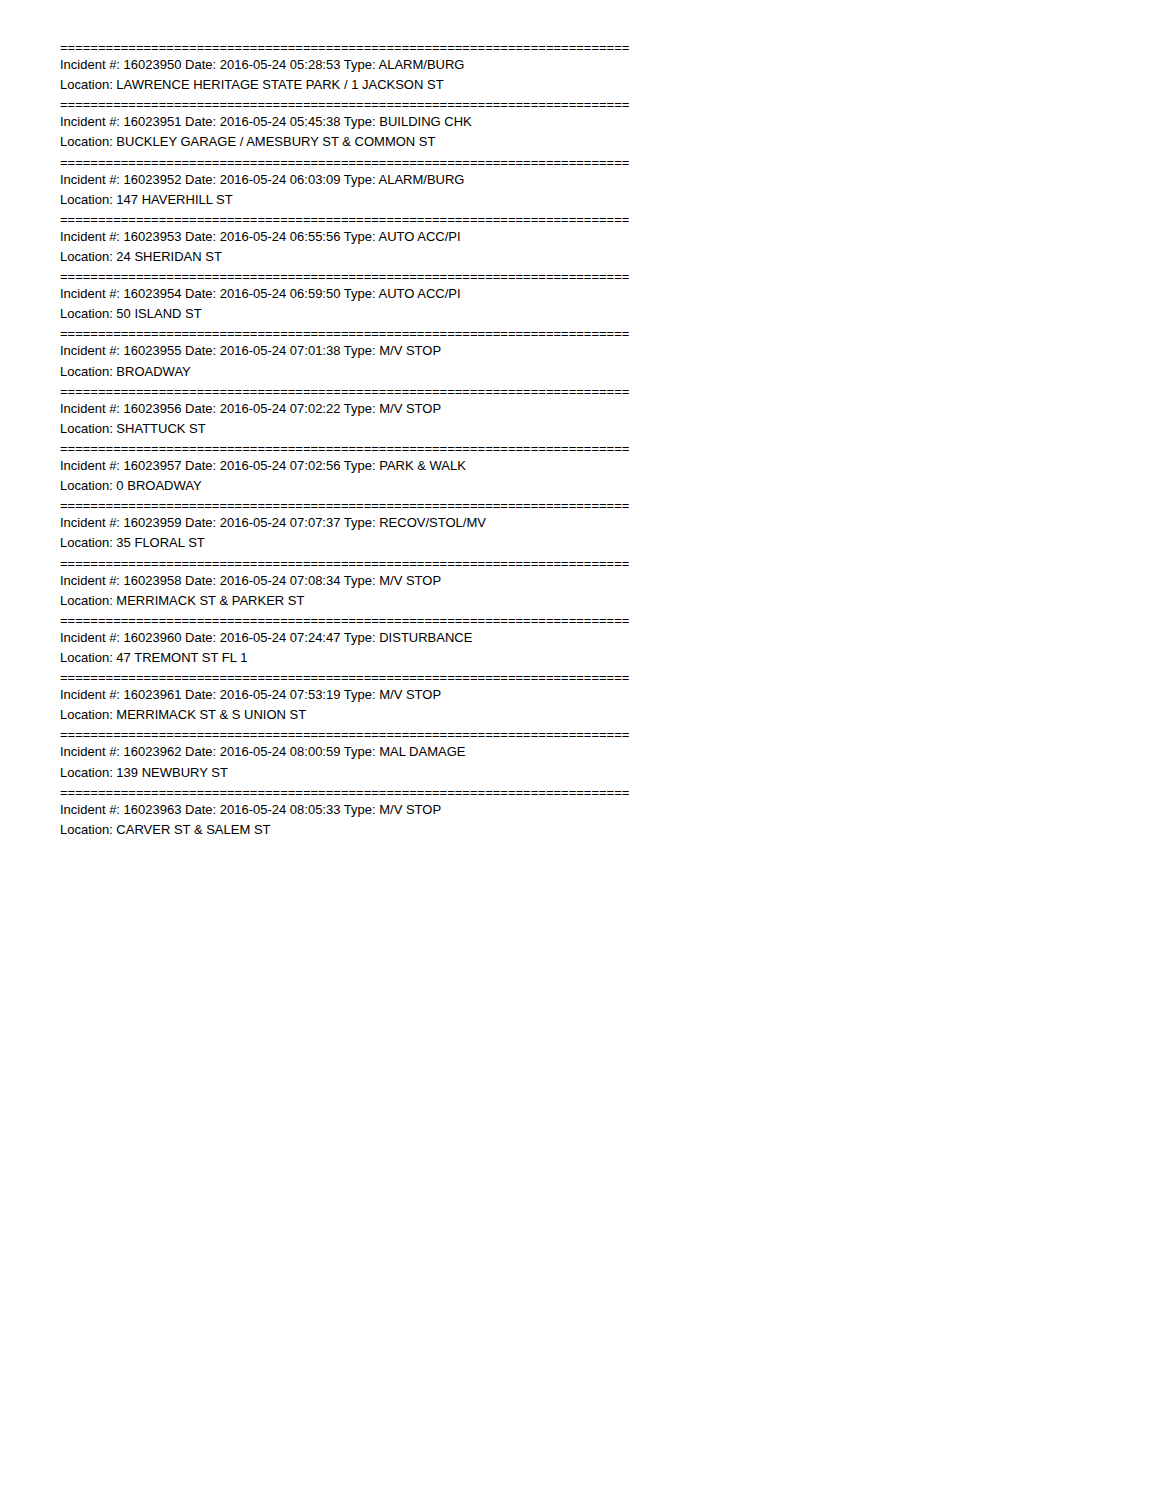===========================================================================
Incident #: 16023950 Date: 2016-05-24 05:28:53 Type: ALARM/BURG
Location: LAWRENCE HERITAGE STATE PARK / 1 JACKSON ST
===========================================================================
Incident #: 16023951 Date: 2016-05-24 05:45:38 Type: BUILDING CHK
Location: BUCKLEY GARAGE / AMESBURY ST & COMMON ST
===========================================================================
Incident #: 16023952 Date: 2016-05-24 06:03:09 Type: ALARM/BURG
Location: 147 HAVERHILL ST
===========================================================================
Incident #: 16023953 Date: 2016-05-24 06:55:56 Type: AUTO ACC/PI
Location: 24 SHERIDAN ST
===========================================================================
Incident #: 16023954 Date: 2016-05-24 06:59:50 Type: AUTO ACC/PI
Location: 50 ISLAND ST
===========================================================================
Incident #: 16023955 Date: 2016-05-24 07:01:38 Type: M/V STOP
Location: BROADWAY
===========================================================================
Incident #: 16023956 Date: 2016-05-24 07:02:22 Type: M/V STOP
Location: SHATTUCK ST
===========================================================================
Incident #: 16023957 Date: 2016-05-24 07:02:56 Type: PARK & WALK
Location: 0 BROADWAY
===========================================================================
Incident #: 16023959 Date: 2016-05-24 07:07:37 Type: RECOV/STOL/MV
Location: 35 FLORAL ST
===========================================================================
Incident #: 16023958 Date: 2016-05-24 07:08:34 Type: M/V STOP
Location: MERRIMACK ST & PARKER ST
===========================================================================
Incident #: 16023960 Date: 2016-05-24 07:24:47 Type: DISTURBANCE
Location: 47 TREMONT ST FL 1
===========================================================================
Incident #: 16023961 Date: 2016-05-24 07:53:19 Type: M/V STOP
Location: MERRIMACK ST & S UNION ST
===========================================================================
Incident #: 16023962 Date: 2016-05-24 08:00:59 Type: MAL DAMAGE
Location: 139 NEWBURY ST
===========================================================================
Incident #: 16023963 Date: 2016-05-24 08:05:33 Type: M/V STOP
Location: CARVER ST & SALEM ST